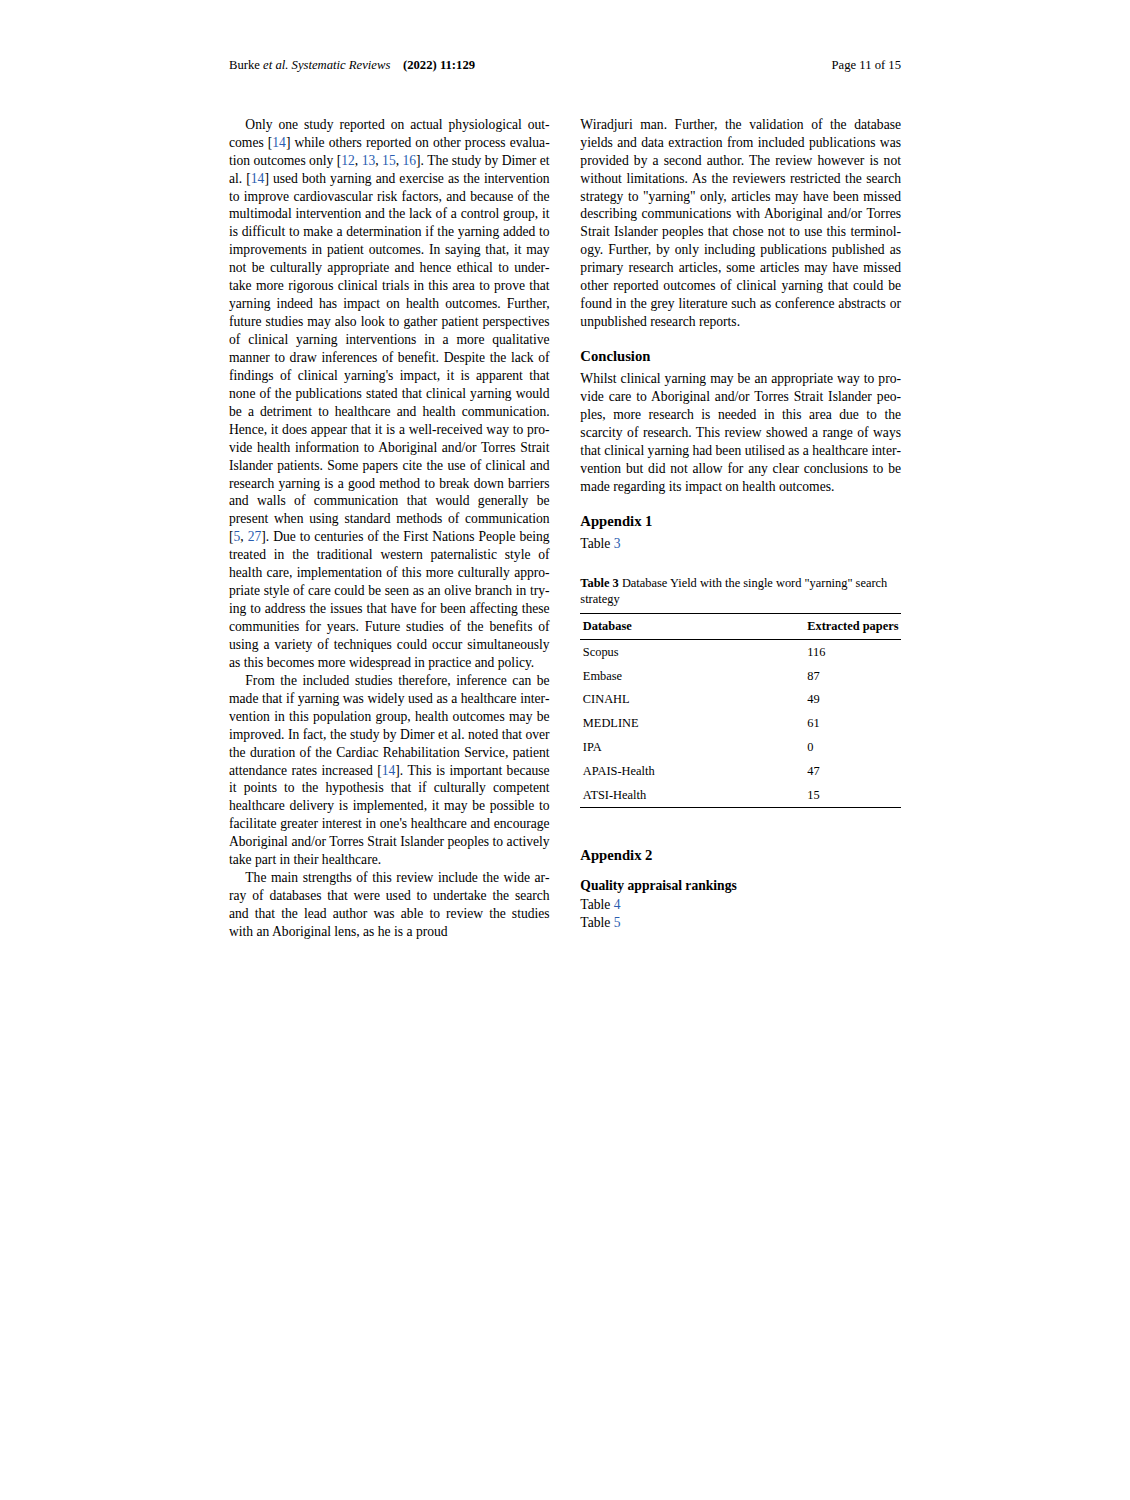Burke et al. Systematic Reviews (2022) 11:129
Page 11 of 15
Only one study reported on actual physiological outcomes [14] while others reported on other process evaluation outcomes only [12, 13, 15, 16]. The study by Dimer et al. [14] used both yarning and exercise as the intervention to improve cardiovascular risk factors, and because of the multimodal intervention and the lack of a control group, it is difficult to make a determination if the yarning added to improvements in patient outcomes. In saying that, it may not be culturally appropriate and hence ethical to undertake more rigorous clinical trials in this area to prove that yarning indeed has impact on health outcomes. Further, future studies may also look to gather patient perspectives of clinical yarning interventions in a more qualitative manner to draw inferences of benefit. Despite the lack of findings of clinical yarning's impact, it is apparent that none of the publications stated that clinical yarning would be a detriment to healthcare and health communication. Hence, it does appear that it is a well-received way to provide health information to Aboriginal and/or Torres Strait Islander patients. Some papers cite the use of clinical and research yarning is a good method to break down barriers and walls of communication that would generally be present when using standard methods of communication [5, 27]. Due to centuries of the First Nations People being treated in the traditional western paternalistic style of health care, implementation of this more culturally appropriate style of care could be seen as an olive branch in trying to address the issues that have for been affecting these communities for years. Future studies of the benefits of using a variety of techniques could occur simultaneously as this becomes more widespread in practice and policy.
From the included studies therefore, inference can be made that if yarning was widely used as a healthcare intervention in this population group, health outcomes may be improved. In fact, the study by Dimer et al. noted that over the duration of the Cardiac Rehabilitation Service, patient attendance rates increased [14]. This is important because it points to the hypothesis that if culturally competent healthcare delivery is implemented, it may be possible to facilitate greater interest in one's healthcare and encourage Aboriginal and/or Torres Strait Islander peoples to actively take part in their healthcare.
The main strengths of this review include the wide array of databases that were used to undertake the search and that the lead author was able to review the studies with an Aboriginal lens, as he is a proud
Wiradjuri man. Further, the validation of the database yields and data extraction from included publications was provided by a second author. The review however is not without limitations. As the reviewers restricted the search strategy to "yarning" only, articles may have been missed describing communications with Aboriginal and/or Torres Strait Islander peoples that chose not to use this terminology. Further, by only including publications published as primary research articles, some articles may have missed other reported outcomes of clinical yarning that could be found in the grey literature such as conference abstracts or unpublished research reports.
Conclusion
Whilst clinical yarning may be an appropriate way to provide care to Aboriginal and/or Torres Strait Islander peoples, more research is needed in this area due to the scarcity of research. This review showed a range of ways that clinical yarning had been utilised as a healthcare intervention but did not allow for any clear conclusions to be made regarding its impact on health outcomes.
Appendix 1
Table 3
Table 3 Database Yield with the single word "yarning" search strategy
| Database | Extracted papers |
| --- | --- |
| Scopus | 116 |
| Embase | 87 |
| CINAHL | 49 |
| MEDLINE | 61 |
| IPA | 0 |
| APAIS-Health | 47 |
| ATSI-Health | 15 |
Appendix 2
Quality appraisal rankings
Table 4
Table 5